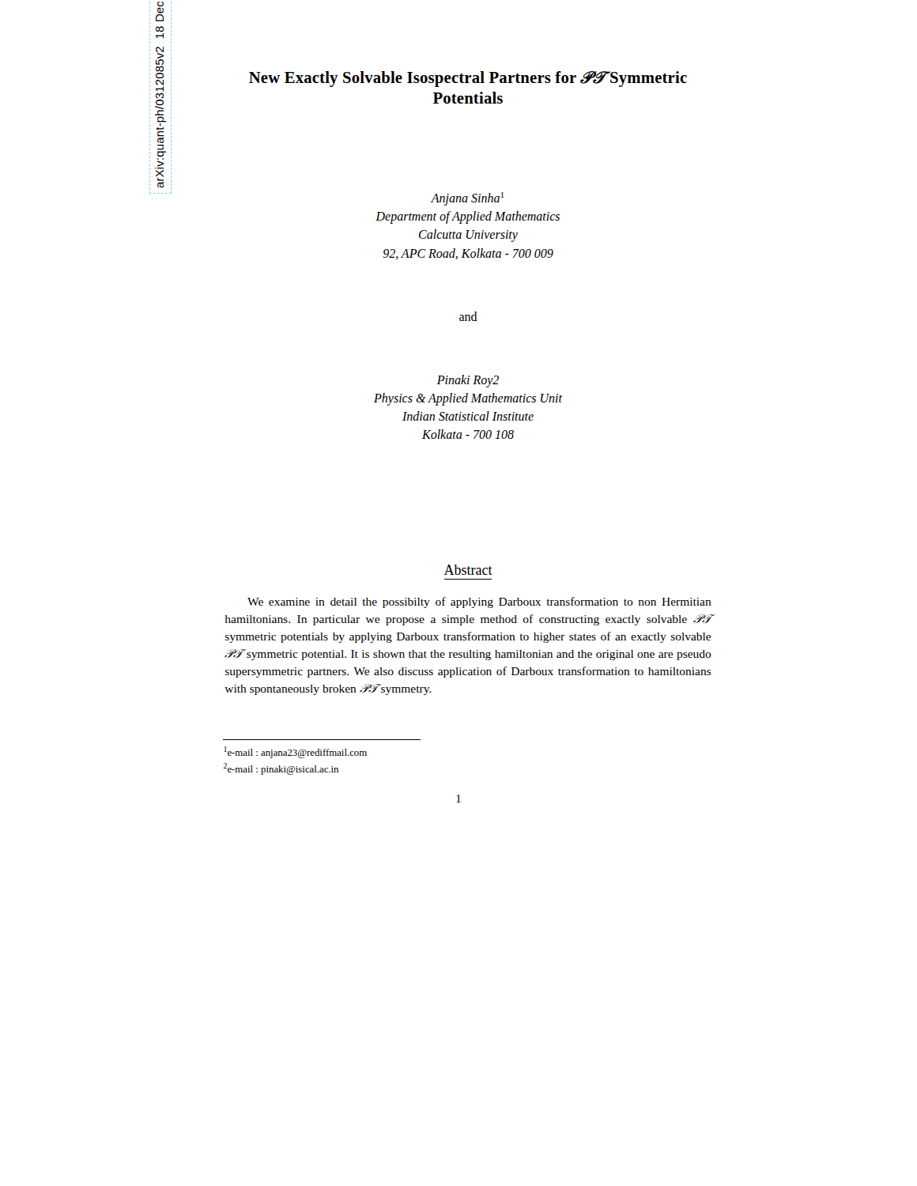arXiv:quant-ph/0312085v2 18 Dec 2003
New Exactly Solvable Isospectral Partners for 𝒫𝒯 Symmetric
Potentials
Anjana Sinha1
Department of Applied Mathematics
Calcutta University
92, APC Road, Kolkata - 700 009
and
Pinaki Roy2
Physics & Applied Mathematics Unit
Indian Statistical Institute
Kolkata - 700 108
Abstract
We examine in detail the possibilty of applying Darboux transformation to non Hermitian hamiltonians. In particular we propose a simple method of constructing exactly solvable 𝒫𝒯 symmetric potentials by applying Darboux transformation to higher states of an exactly solvable 𝒫𝒯 symmetric potential. It is shown that the resulting hamiltonian and the original one are pseudo supersymmetric partners. We also discuss application of Darboux transformation to hamiltonians with spontaneously broken 𝒫𝒯 symmetry.
1e-mail : anjana23@rediffmail.com
2e-mail : pinaki@isical.ac.in
1